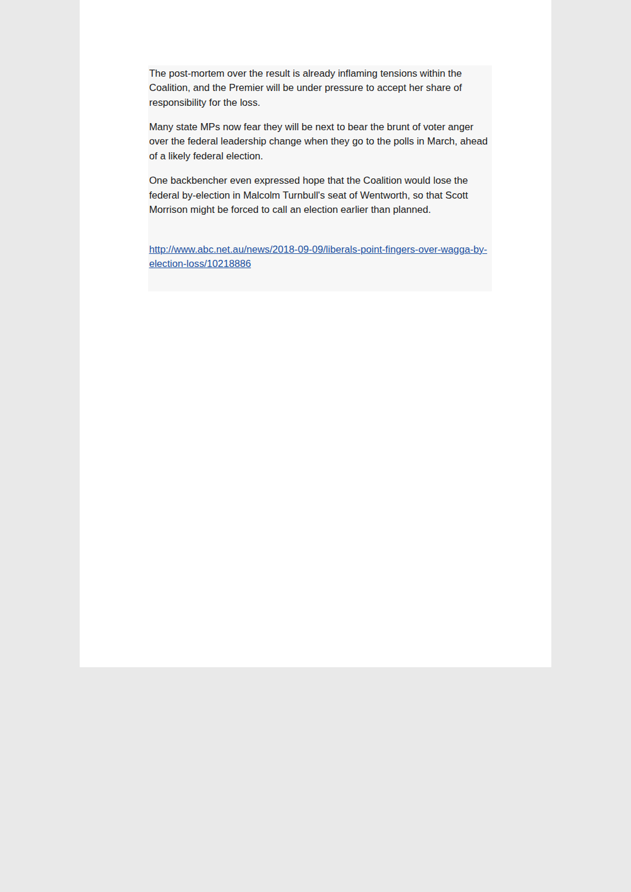The post-mortem over the result is already inflaming tensions within the Coalition, and the Premier will be under pressure to accept her share of responsibility for the loss.
Many state MPs now fear they will be next to bear the brunt of voter anger over the federal leadership change when they go to the polls in March, ahead of a likely federal election.
One backbencher even expressed hope that the Coalition would lose the federal by-election in Malcolm Turnbull's seat of Wentworth, so that Scott Morrison might be forced to call an election earlier than planned.
http://www.abc.net.au/news/2018-09-09/liberals-point-fingers-over-wagga-by-election-loss/10218886